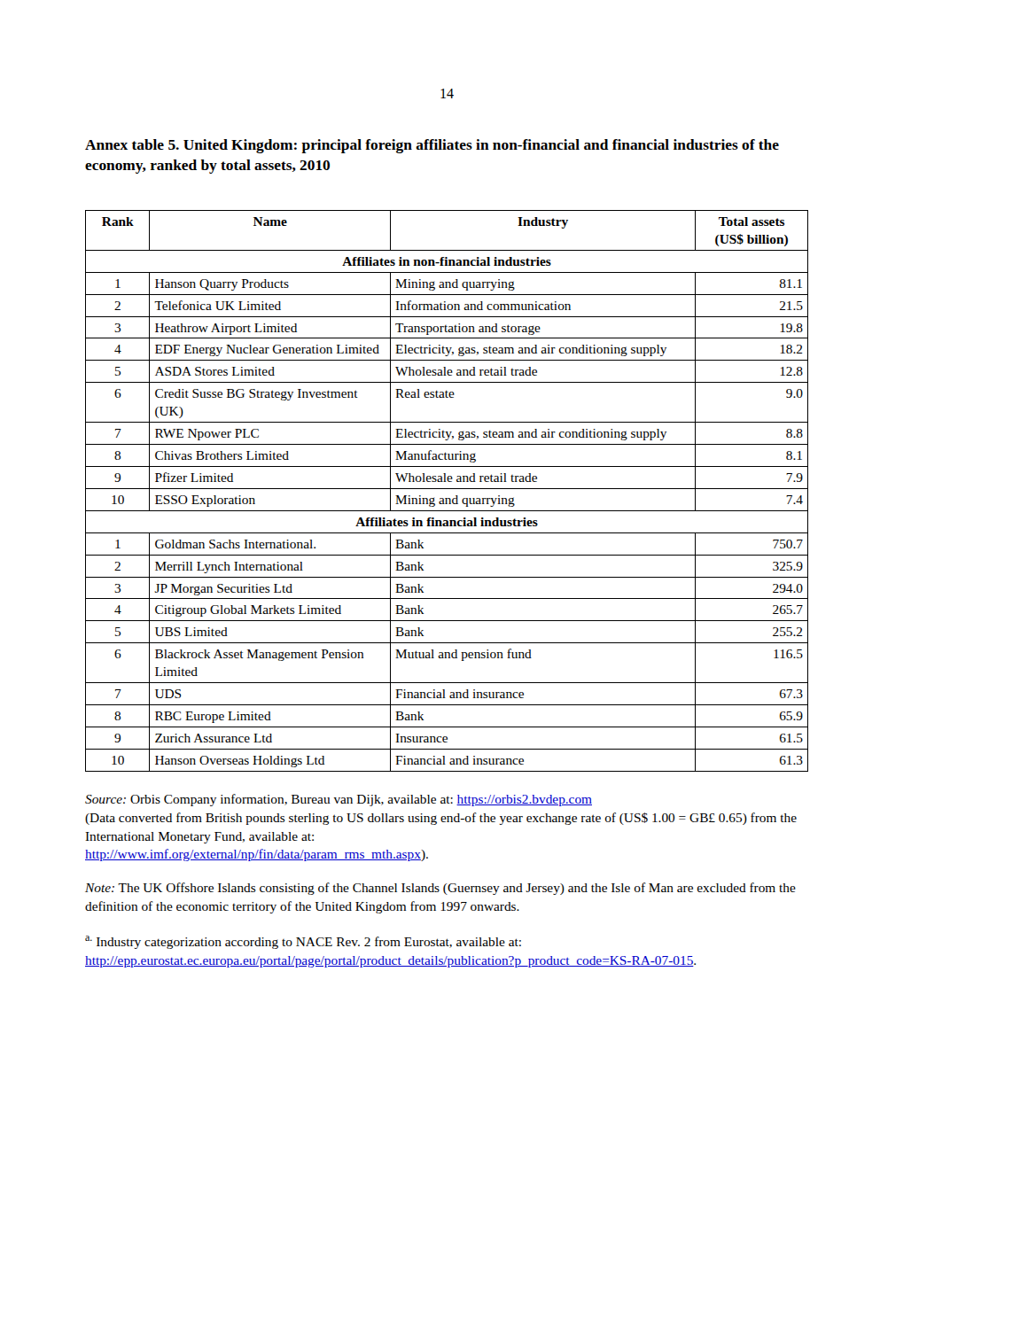14
Annex table 5. United Kingdom: principal foreign affiliates in non-financial and financial industries of the economy, ranked by total assets, 2010
| Rank | Name | Industry | Total assets (US$ billion) |
| --- | --- | --- | --- |
| Affiliates in non-financial industries |
| 1 | Hanson Quarry Products | Mining and quarrying | 81.1 |
| 2 | Telefonica UK Limited | Information and communication | 21.5 |
| 3 | Heathrow Airport Limited | Transportation and storage | 19.8 |
| 4 | EDF Energy Nuclear Generation Limited | Electricity, gas, steam and air conditioning supply | 18.2 |
| 5 | ASDA Stores Limited | Wholesale and retail trade | 12.8 |
| 6 | Credit Susse BG Strategy Investment (UK) | Real estate | 9.0 |
| 7 | RWE Npower PLC | Electricity, gas, steam and air conditioning supply | 8.8 |
| 8 | Chivas Brothers Limited | Manufacturing | 8.1 |
| 9 | Pfizer Limited | Wholesale and retail trade | 7.9 |
| 10 | ESSO Exploration | Mining and quarrying | 7.4 |
| Affiliates in financial industries |
| 1 | Goldman Sachs International. | Bank | 750.7 |
| 2 | Merrill Lynch International | Bank | 325.9 |
| 3 | JP Morgan Securities Ltd | Bank | 294.0 |
| 4 | Citigroup Global Markets Limited | Bank | 265.7 |
| 5 | UBS Limited | Bank | 255.2 |
| 6 | Blackrock Asset Management Pension Limited | Mutual and pension fund | 116.5 |
| 7 | UDS | Financial and insurance | 67.3 |
| 8 | RBC Europe Limited | Bank | 65.9 |
| 9 | Zurich Assurance Ltd | Insurance | 61.5 |
| 10 | Hanson Overseas Holdings Ltd | Financial and insurance | 61.3 |
Source: Orbis Company information, Bureau van Dijk, available at: https://orbis2.bvdep.com
(Data converted from British pounds sterling to US dollars using end-of the year exchange rate of (US$ 1.00 = GB£ 0.65) from the International Monetary Fund, available at:
http://www.imf.org/external/np/fin/data/param_rms_mth.aspx).
Note: The UK Offshore Islands consisting of the Channel Islands (Guernsey and Jersey) and the Isle of Man are excluded from the definition of the economic territory of the United Kingdom from 1997 onwards.
a. Industry categorization according to NACE Rev. 2 from Eurostat, available at:
http://epp.eurostat.ec.europa.eu/portal/page/portal/product_details/publication?p_product_code=KS-RA-07-015.